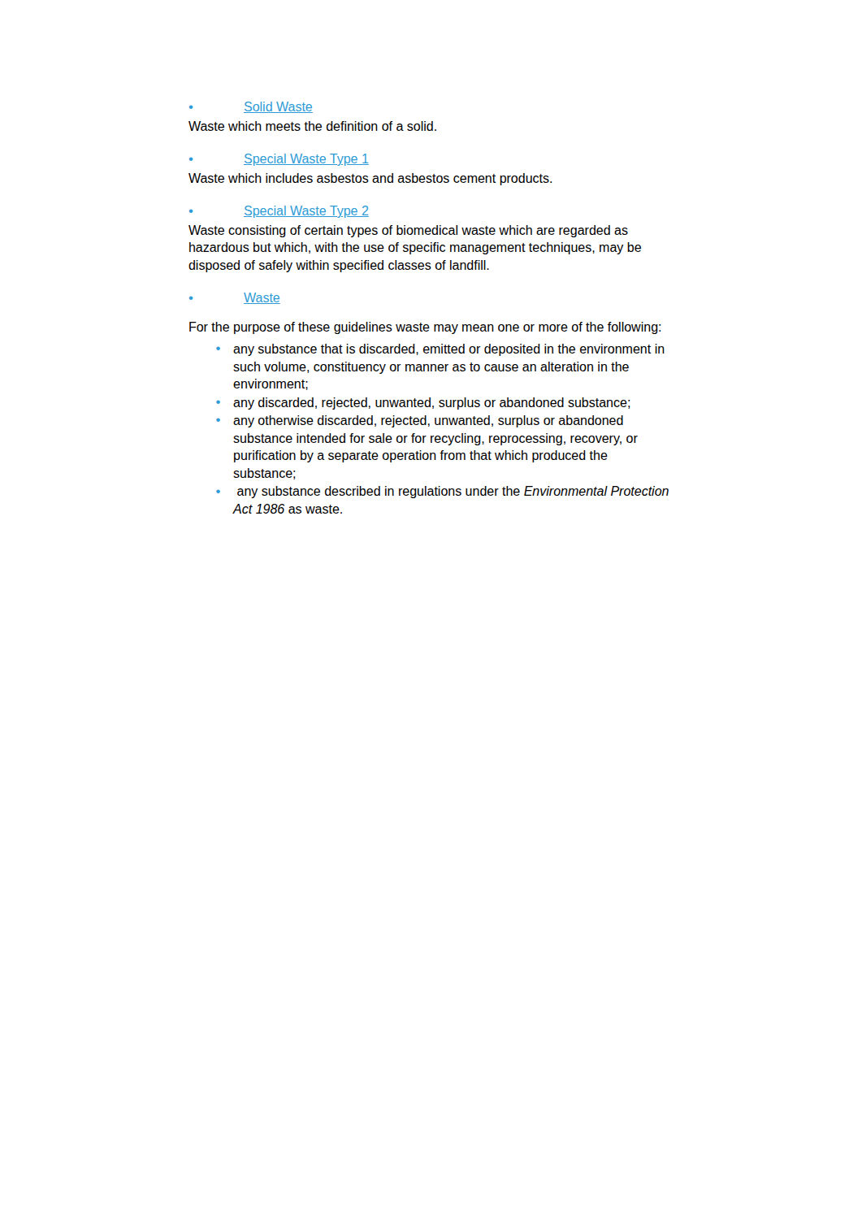• Solid Waste
Waste which meets the definition of a solid.
• Special Waste Type 1
Waste which includes asbestos and asbestos cement products.
• Special Waste Type 2
Waste consisting of certain types of biomedical waste which are regarded as hazardous but which, with the use of specific management techniques, may be disposed of safely within specified classes of landfill.
• Waste
For the purpose of these guidelines waste may mean one or more of the following:
any substance that is discarded, emitted or deposited in the environment in such volume, constituency or manner as to cause an alteration in the environment;
any discarded, rejected, unwanted, surplus or abandoned substance;
any otherwise discarded, rejected, unwanted, surplus or abandoned substance intended for sale or for recycling, reprocessing, recovery, or purification by a separate operation from that which produced the substance;
any substance described in regulations under the Environmental Protection Act 1986 as waste.